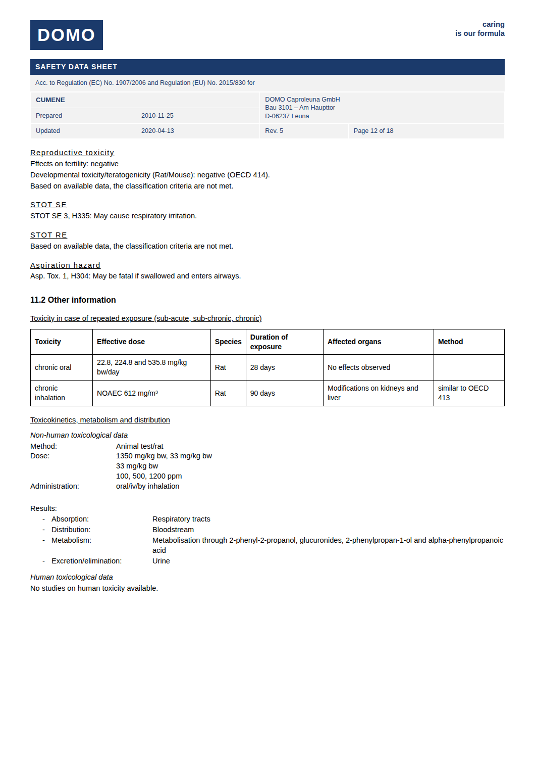DOMO
caring
is our formula
SAFETY DATA SHEET
Acc. to Regulation (EC) No. 1907/2006 and Regulation (EU) No. 2015/830 for
| CUMENE | DOMO Caproleuna GmbH Bau 3101 – Am Haupttor D-06237 Leuna |
| Prepared | 2010-11-25 |
| Updated | 2020-04-13 | Rev. 5 | Page 12 of 18 |
Reproductive toxicity
Effects on fertility: negative
Developmental toxicity/teratogenicity (Rat/Mouse): negative (OECD 414).
Based on available data, the classification criteria are not met.
STOT SE
STOT SE 3, H335: May cause respiratory irritation.
STOT RE
Based on available data, the classification criteria are not met.
Aspiration hazard
Asp. Tox. 1, H304: May be fatal if swallowed and enters airways.
11.2 Other information
Toxicity in case of repeated exposure (sub-acute, sub-chronic, chronic)
| Toxicity | Effective dose | Species | Duration of exposure | Affected organs | Method |
| --- | --- | --- | --- | --- | --- |
| chronic oral | 22.8, 224.8 and 535.8 mg/kg bw/day | Rat | 28 days | No effects observed | |
| chronic inhalation | NOAEC 612 mg/m³ | Rat | 90 days | Modifications on kidneys and liver | similar to OECD 413 |
Toxicokinetics, metabolism and distribution
Non-human toxicological data
Method:
Animal test/rat
Dose:
1350 mg/kg bw, 33 mg/kg bw
33 mg/kg bw
100, 500, 1200 ppm
Administration:
oral/iv/by inhalation
Results:
-Absorption: Respiratory tracts
-Distribution: Bloodstream
-Metabolism: Metabolisation through 2-phenyl-2-propanol, glucuronides, 2-phenylpropan-1-ol and alpha-phenylpropanoic acid
-Excretion/elimination: Urine
Human toxicological data
No studies on human toxicity available.